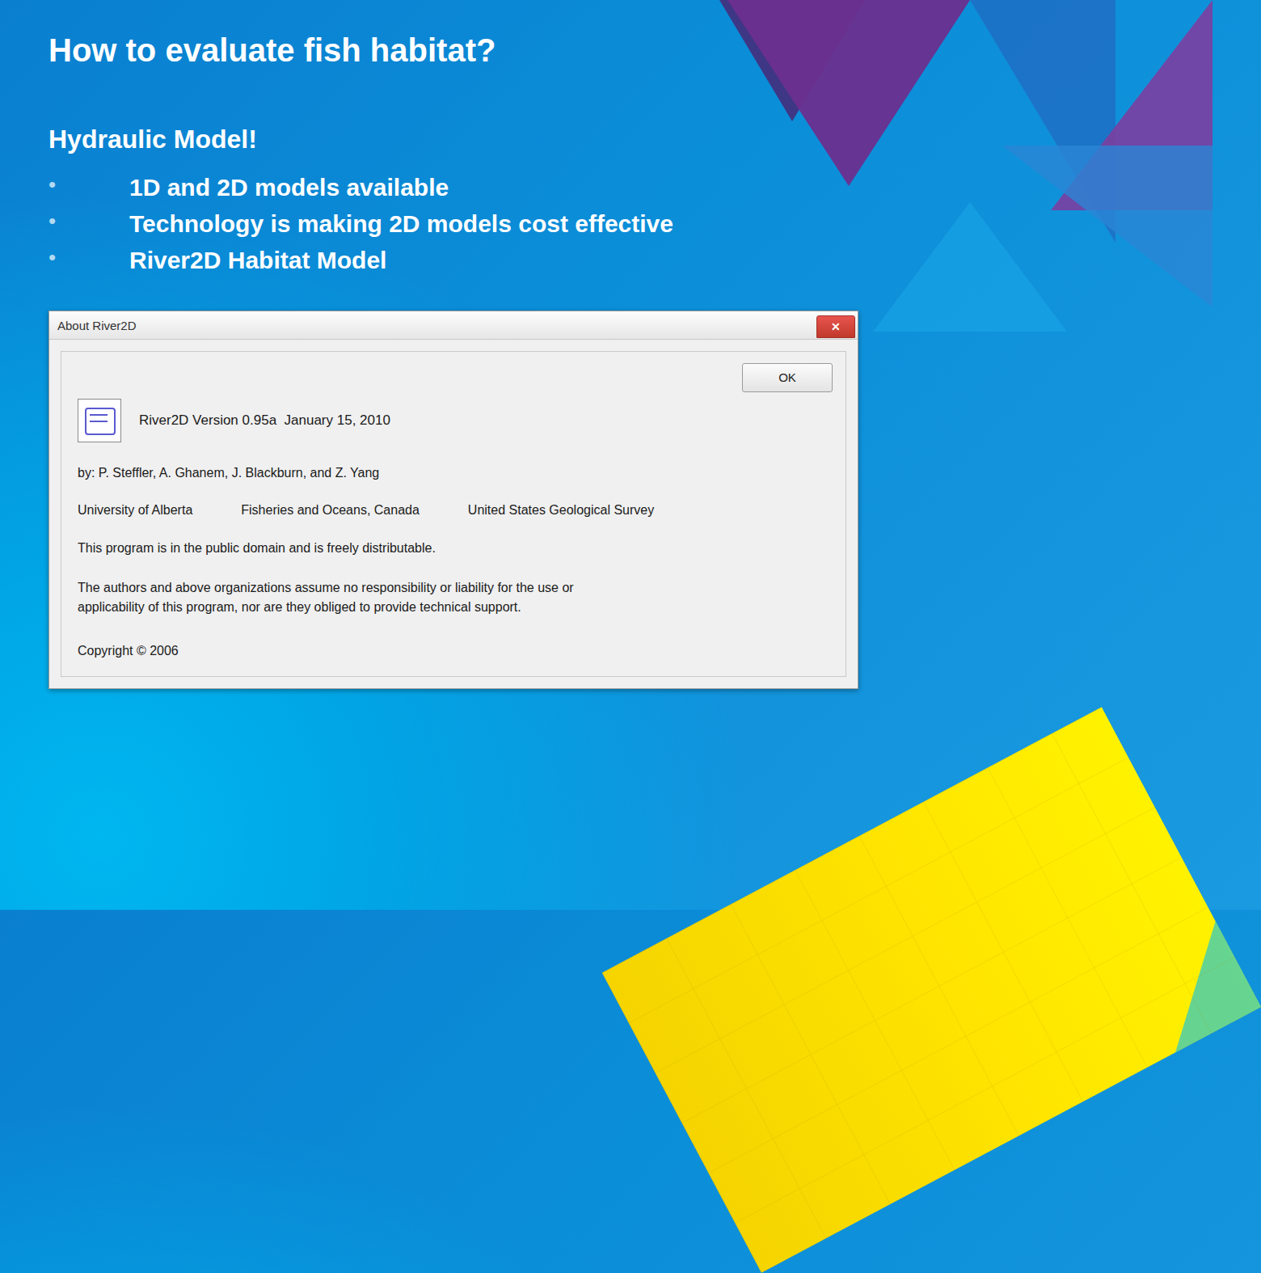How to evaluate fish habitat?
Hydraulic Model!
1D and 2D models available
Technology is making 2D models cost effective
River2D Habitat Model
About River2D ✕
OK
River2D Version 0.95a January 15, 2010
by: P. Steffler, A. Ghanem, J. Blackburn, and Z. Yang
University of Alberta Fisheries and Oceans, Canada United States Geological Survey
This program is in the public domain and is freely distributable.
The authors and above organizations assume no responsibility or liability for the use or
applicability of this program, nor are they obliged to provide technical support.
Copyright © 2006